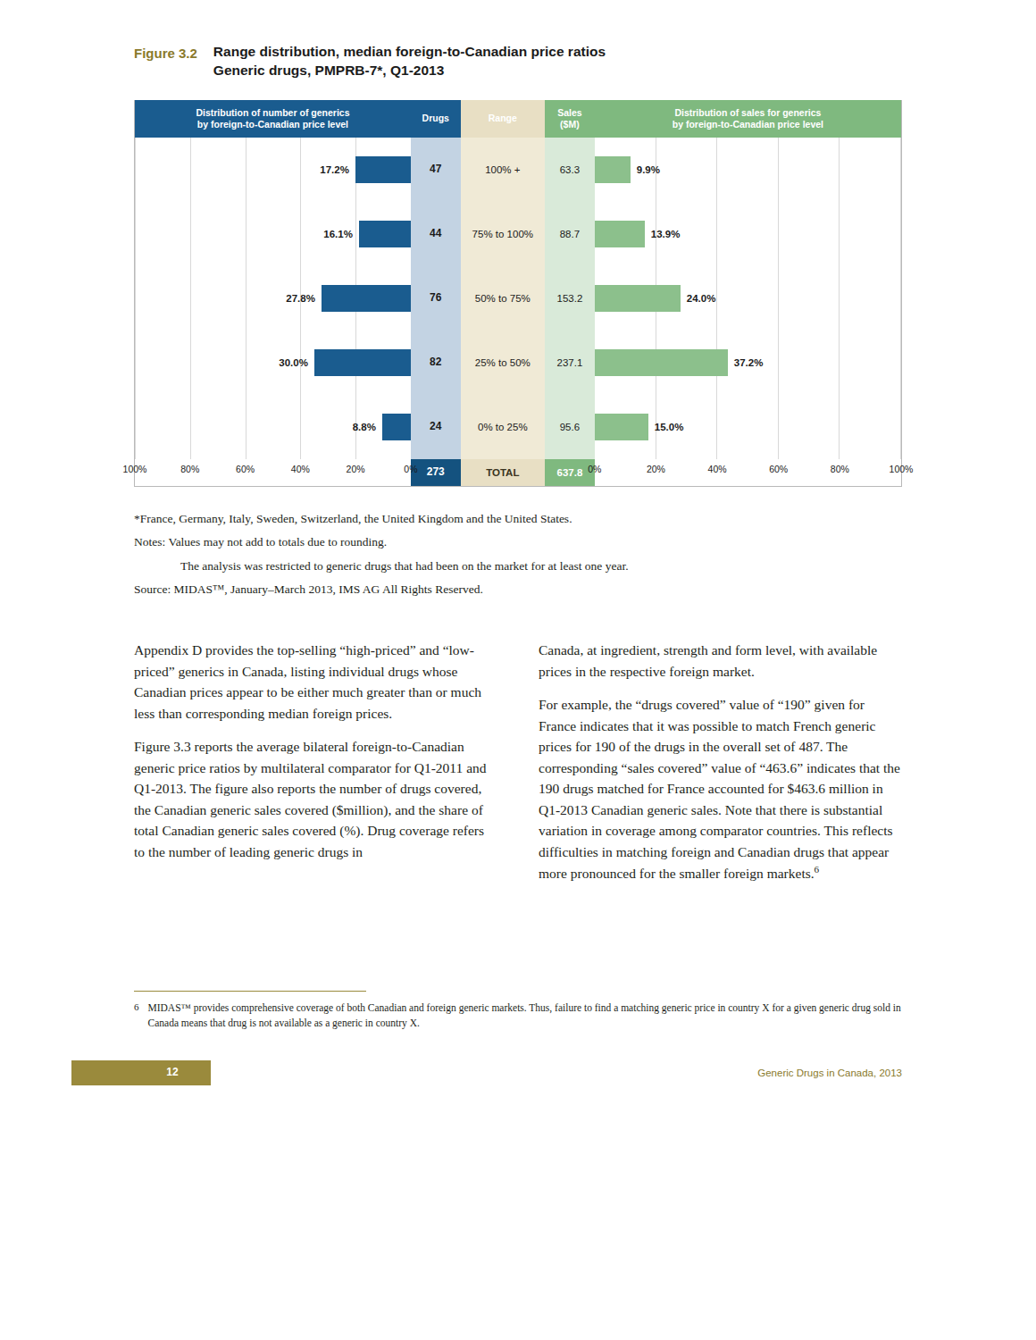Figure 3.2
Range distribution, median foreign-to-Canadian price ratios
Generic drugs, PMPRB-7*, Q1-2013
| Distribution of number of generics by foreign-to-Canadian price level | Drugs | Range | Sales ($M) | Distribution of sales for generics by foreign-to-Canadian price level |
| --- | --- | --- | --- | --- |
| 17.2% | 47 | 100% + | 63.3 | 9.9% |
| 16.1% | 44 | 75% to 100% | 88.7 | 13.9% |
| 27.8% | 76 | 50% to 75% | 153.2 | 24.0% |
| 30.0% | 82 | 25% to 50% | 237.1 | 37.2% |
| 8.8% | 24 | 0% to 25% | 95.6 | 15.0% |
| | 273 | TOTAL | 637.8 | |
*France, Germany, Italy, Sweden, Switzerland, the United Kingdom and the United States.
Notes: Values may not add to totals due to rounding.
The analysis was restricted to generic drugs that had been on the market for at least one year.
Source: MIDAS™, January–March 2013, IMS AG All Rights Reserved.
Appendix D provides the top-selling “high-priced” and “low-priced” generics in Canada, listing individual drugs whose Canadian prices appear to be either much greater than or much less than corresponding median foreign prices.
Figure 3.3 reports the average bilateral foreign-to-Canadian generic price ratios by multilateral comparator for Q1-2011 and Q1-2013. The figure also reports the number of drugs covered, the Canadian generic sales covered ($million), and the share of total Canadian generic sales covered (%). Drug coverage refers to the number of leading generic drugs in
Canada, at ingredient, strength and form level, with available prices in the respective foreign market.
For example, the “drugs covered” value of “190” given for France indicates that it was possible to match French generic prices for 190 of the drugs in the overall set of 487. The corresponding “sales covered” value of “463.6” indicates that the 190 drugs matched for France accounted for $463.6 million in Q1-2013 Canadian generic sales. Note that there is substantial variation in coverage among comparator countries. This reflects difficulties in matching foreign and Canadian drugs that appear more pronounced for the smaller foreign markets.6
6
MIDAS™ provides comprehensive coverage of both Canadian and foreign generic markets. Thus, failure to find a matching generic price in country X for a given generic drug sold in Canada means that drug is not available as a generic in country X.
12
Generic Drugs in Canada, 2013